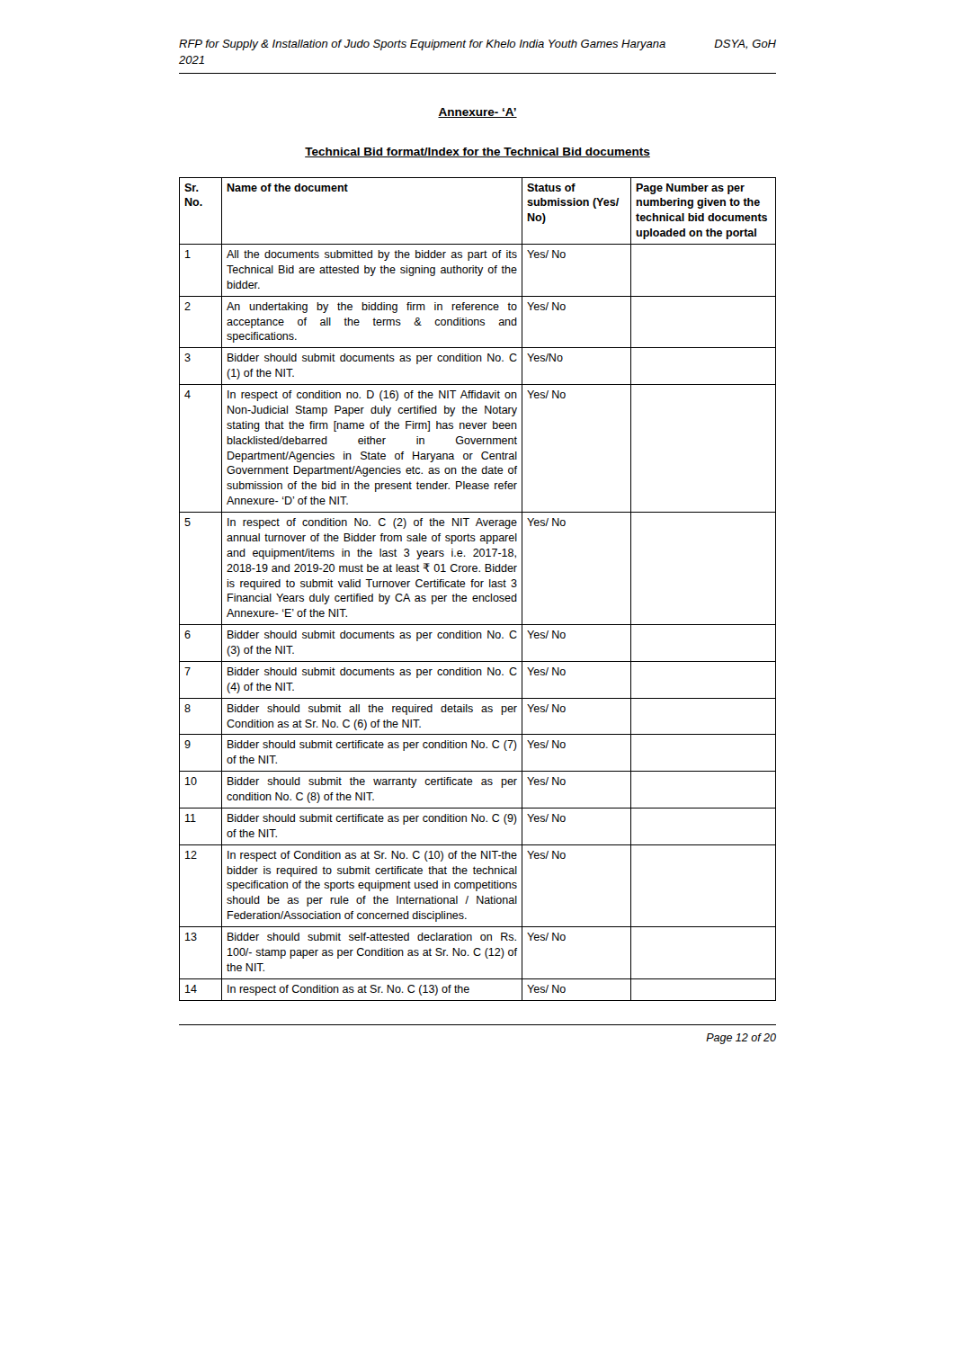RFP for Supply & Installation of Judo Sports Equipment for Khelo India Youth Games Haryana 2021
DSYA, GoH
Annexure- ‘A’
Technical Bid format/Index for the Technical Bid documents
| Sr. No. | Name of the document | Status of submission (Yes/ No) | Page Number as per numbering given to the technical bid documents uploaded on the portal |
| --- | --- | --- | --- |
| 1 | All the documents submitted by the bidder as part of its Technical Bid are attested by the signing authority of the bidder. | Yes/ No | |
| 2 | An undertaking by the bidding firm in reference to acceptance of all the terms & conditions and specifications. | Yes/ No | |
| 3 | Bidder should submit documents as per condition No. C (1) of the NIT. | Yes/No | |
| 4 | In respect of condition no. D (16) of the NIT Affidavit on Non-Judicial Stamp Paper duly certified by the Notary stating that the firm [name of the Firm] has never been blacklisted/debarred either in Government Department/Agencies in State of Haryana or Central Government Department/Agencies etc. as on the date of submission of the bid in the present tender. Please refer Annexure- ‘D’ of the NIT. | Yes/ No | |
| 5 | In respect of condition No. C (2) of the NIT Average annual turnover of the Bidder from sale of sports apparel and equipment/items in the last 3 years i.e. 2017-18, 2018-19 and 2019-20 must be at least ₹ 01 Crore. Bidder is required to submit valid Turnover Certificate for last 3 Financial Years duly certified by CA as per the enclosed Annexure- ‘E’ of the NIT. | Yes/ No | |
| 6 | Bidder should submit documents as per condition No. C (3) of the NIT. | Yes/ No | |
| 7 | Bidder should submit documents as per condition No. C (4) of the NIT. | Yes/ No | |
| 8 | Bidder should submit all the required details as per Condition as at Sr. No. C (6) of the NIT. | Yes/ No | |
| 9 | Bidder should submit certificate as per condition No. C (7) of the NIT. | Yes/ No | |
| 10 | Bidder should submit the warranty certificate as per condition No. C (8) of the NIT. | Yes/ No | |
| 11 | Bidder should submit certificate as per condition No. C (9) of the NIT. | Yes/ No | |
| 12 | In respect of Condition as at Sr. No. C (10) of the NIT-the bidder is required to submit certificate that the technical specification of the sports equipment used in competitions should be as per rule of the International / National Federation/Association of concerned disciplines. | Yes/ No | |
| 13 | Bidder should submit self-attested declaration on Rs. 100/- stamp paper as per Condition as at Sr. No. C (12) of the NIT. | Yes/ No | |
| 14 | In respect of Condition as at Sr. No. C (13) of the | Yes/ No | |
Page 12 of 20